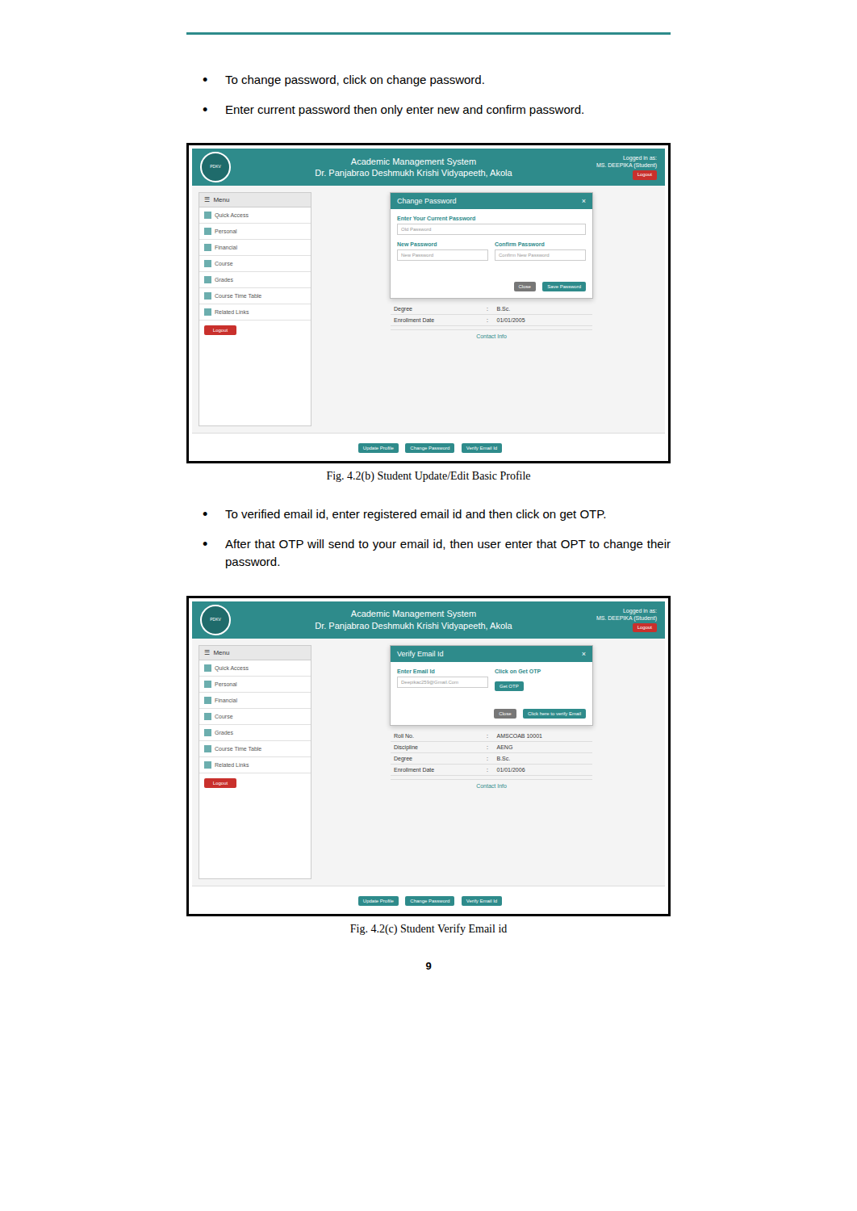To change password, click on change password.
Enter current password then only enter new and confirm password.
PDKV
Academic Management System
Dr. Panjabrao Deshmukh Krishi Vidyapeeth, Akola
Logged in as:
MS. DEEPIKA (Student)
Logout
☰ Menu
Quick Access
Personal
Financial
Course
Grades
Course Time Table
Related Links
Logout
Change Password ×
Enter Your Current Password
Old Password
New Password
New Password
Confirm Password
Confirm New Password
Close Save Password
| Degree | : | B.Sc. |
| Enrollment Date | : | 01/01/2005 |
Contact Info
Update Profile Change Password Verify Email Id
Fig. 4.2(b) Student Update/Edit Basic Profile
To verified email id, enter registered email id and then click on get OTP.
After that OTP will send to your email id, then user enter that OPT to change their password.
PDKV
Academic Management System
Dr. Panjabrao Deshmukh Krishi Vidyapeeth, Akola
Logged in as:
MS. DEEPIKA (Student)
Logout
☰ Menu
Quick Access
Personal
Financial
Course
Grades
Course Time Table
Related Links
Logout
Verify Email Id ×
Enter Email Id
Deepikac259@Gmail.Com
Click on Get OTP
Get OTP
Close Click here to verify Email
| Roll No. | : | AMSCOAB 10001 |
| Discipline | : | AENG |
| Degree | : | B.Sc. |
| Enrollment Date | : | 01/01/2006 |
Contact Info
Update Profile Change Password Verify Email Id
Fig. 4.2(c) Student Verify Email id
9